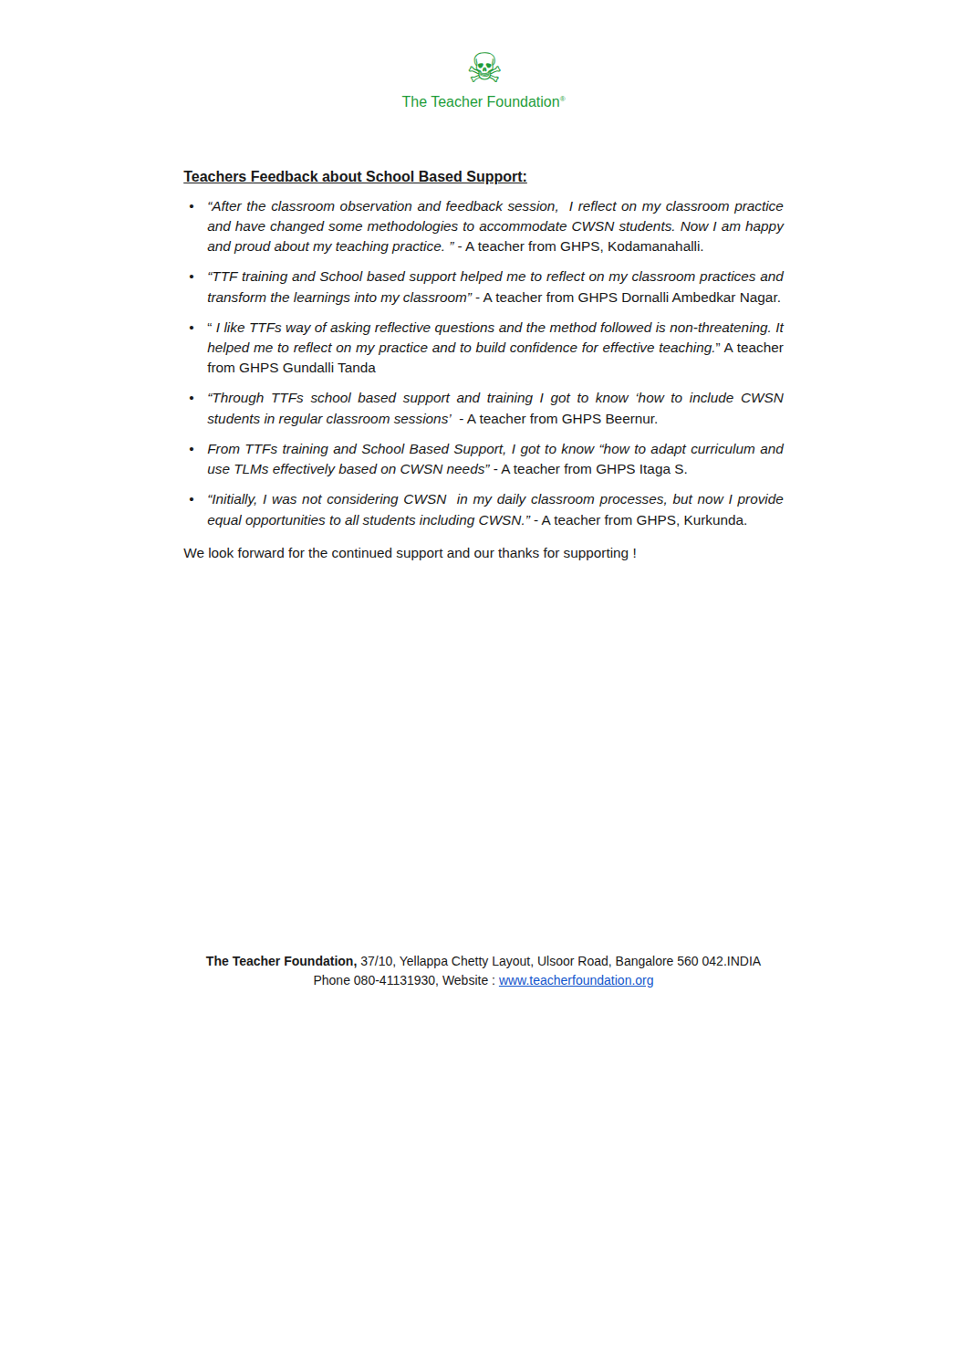☠
The Teacher Foundation®
Teachers Feedback about School Based Support:
“After the classroom observation and feedback session, I reflect on my classroom practice and have changed some methodologies to accommodate CWSN students. Now I am happy and proud about my teaching practice. ” - A teacher from GHPS, Kodamanahalli.
“TTF training and School based support helped me to reflect on my classroom practices and transform the learnings into my classroom” - A teacher from GHPS Dornalli Ambedkar Nagar.
“ I like TTFs way of asking reflective questions and the method followed is non-threatening. It helped me to reflect on my practice and to build confidence for effective teaching.” A teacher from GHPS Gundalli Tanda
“Through TTFs school based support and training I got to know ‘how to include CWSN students in regular classroom sessions’ - A teacher from GHPS Beernur.
From TTFs training and School Based Support, I got to know “how to adapt curriculum and use TLMs effectively based on CWSN needs” - A teacher from GHPS Itaga S.
“Initially, I was not considering CWSN in my daily classroom processes, but now I provide equal opportunities to all students including CWSN.” - A teacher from GHPS, Kurkunda.
We look forward for the continued support and our thanks for supporting !
The Teacher Foundation, 37/10, Yellappa Chetty Layout, Ulsoor Road, Bangalore 560 042.INDIA
Phone 080-41131930, Website : www.teacherfoundation.org